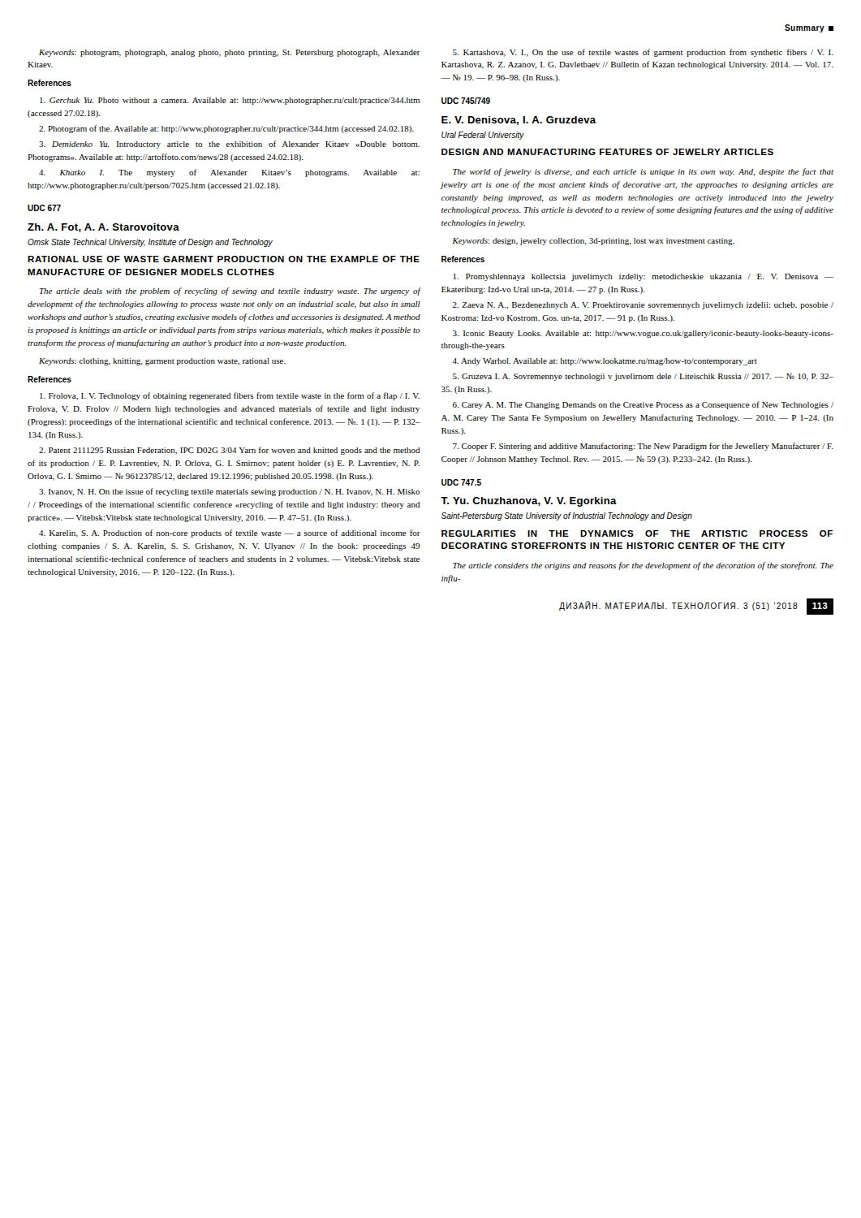Summary
Keywords: photogram, photograph, analog photo, photo printing, St. Petersburg photograph, Alexander Kitaev.
References
1. Gerchuk Yu. Photo without a camera. Available at: http://www.photographer.ru/cult/practice/344.htm (accessed 27.02.18).
2. Photogram of the. Available at: http://www.photographer.ru/cult/practice/344.htm (accessed 24.02.18).
3. Demidenko Yu. Introductory article to the exhibition of Alexander Kitaev «Double bottom. Photograms». Available at: http://artoffoto.com/news/28 (accessed 24.02.18).
4. Khatko I. The mystery of Alexander Kitaev’s photograms. Available at: http://www.photographer.ru/cult/person/7025.htm (accessed 21.02.18).
UDC 677
Zh. A. Fot, A. A. Starovoitova
Omsk State Technical University, Institute of Design and Technology
Rational use of waste garment production on the example of the manufacture of designer models clothes
The article deals with the problem of recycling of sewing and textile industry waste. The urgency of development of the technologies allowing to process waste not only on an industrial scale, but also in small workshops and author’s studios, creating exclusive models of clothes and accessories is designated. A method is proposed is knittings an article or individual parts from strips various materials, which makes it possible to transform the process of manufacturing an author’s product into a non-waste production.
Keywords: clothing, knitting, garment production waste, rational use.
References
1. Frolova, I. V. Technology of obtaining regenerated fibers from textile waste in the form of a flap / I. V. Frolova, V. D. Frolov // Modern high technologies and advanced materials of textile and light industry (Progress): proceedings of the international scientific and technical conference. 2013. — №. 1 (1). — P. 132–134. (In Russ.).
2. Patent 2111295 Russian Federation, IPC D02G 3/04 Yarn for woven and knitted goods and the method of its production / E. P. Lavrentiev, N. P. Orlova, G. I. Smirnov; patent holder (s) E. P. Lavrentiev, N. P. Orlova, G. I. Smirno — № 96123785/12, declared 19.12.1996; published 20.05.1998. (In Russ.).
3. Ivanov, N. H. On the issue of recycling textile materials sewing production / N. H. Ivanov, N. H. Misko / / Proceedings of the international scientific conference «recycling of textile and light industry: theory and practice». — Vitebsk:Vitebsk state technological University, 2016. — P. 47–51. (In Russ.).
4. Karelin, S. A. Production of non-core products of textile waste — a source of additional income for clothing companies / S. A. Karelin, S. S. Grishanov, N. V. Ulyanov // In the book: proceedings 49 international scientific-technical conference of teachers and students in 2 volumes. — Vitebsk:Vitebsk state technological University, 2016. — P. 120–122. (In Russ.).
5. Kartashova, V. I., On the use of textile wastes of garment production from synthetic fibers / V. I. Kartashova, R. Z. Azanov, I. G. Davletbaev // Bulletin of Kazan technological University. 2014. — Vol. 17. — № 19. — P. 96–98. (In Russ.).
UDC 745/749
E. V. Denisova, I. A. Gruzdeva
Ural Federal University
Design and manufacturing features of jewelry articles
The world of jewelry is diverse, and each article is unique in its own way. And, despite the fact that jewelry art is one of the most ancient kinds of decorative art, the approaches to designing articles are constantly being improved, as well as modern technologies are actively introduced into the jewelry technological process. This article is devoted to a review of some designing features and the using of additive technologies in jewelry.
Keywords: design, jewelry collection, 3d-printing, lost wax investment casting.
References
1. Promyshlennaya kollectsia juvelirnych izdeliy: metodicheskie ukazania / E. V. Denisova — Ekateriburg: Izd-vo Ural un-ta, 2014. — 27 p. (In Russ.).
2. Zaeva N. A., Bezdenezhnych A. V. Proektirovanie sovremennych juvelirnych izdelii: ucheb. posobie / Kostroma: Izd-vo Kostrom. Gos. un-ta, 2017. — 91 p. (In Russ.).
3. Iconic Beauty Looks. Available at: http://www.vogue.co.uk/gallery/iconic-beauty-looks-beauty-icons-through-the-years
4. Andy Warhol. Available at: http://www.lookatme.ru/mag/how-to/contemporary_art
5. Gruzeva I. A. Sovremennye technologii v juvelirnom dele / Liteischik Russia // 2017. — № 10, P. 32–35. (In Russ.).
6. Carey A. M. The Changing Demands on the Creative Process as a Consequence of New Technologies / A. M. Carey The Santa Fe Symposium on Jewellery Manufacturing Technology. — 2010. — P 1–24. (In Russ.).
7. Cooper F. Sintering and additive Manufactoring: The New Paradigm for the Jewellery Manufacturer / F. Cooper // Johnson Matthey Technol. Rev. — 2015. — № 59 (3). P.233–242. (In Russ.).
UDC 747.5
T. Yu. Chuzhanova, V. V. Egorkina
Saint-Petersburg State University of Industrial Technology and Design
Regularities in the dynamics of the artistic process of decorating storefronts in the historic center of the city
The article considers the origins and reasons for the development of the decoration of the storefront. The influ-
Дизайн. материалы. технология. 3 (51) ’2018 113